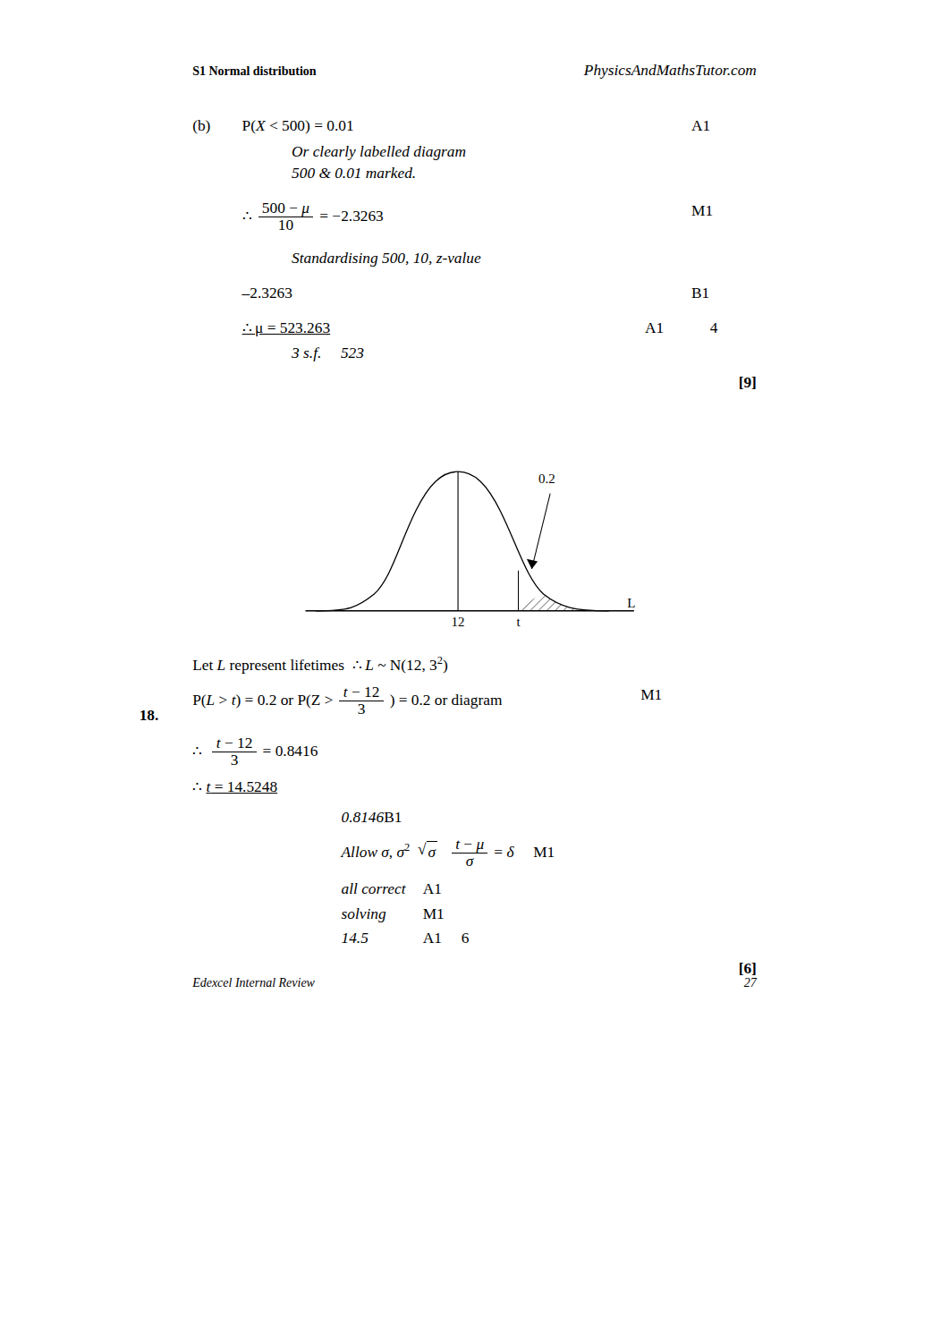S1 Normal distribution
PhysicsAndMathsTutor.com
(b)
P(X < 500) = 0.01
A1
Or clearly labelled diagram
500 & 0.01 marked.
∴ 500 − μ 10 = −2.3263
M1
Standardising 500, 10, z-value
–2.3263
B1
∴ μ = 523.263
A1
4
3 s.f. 523
[9]
18.
0.2 12 t L
Let L represent lifetimes ∴ L ~ N(12, 32)
P(L > t) = 0.2 or P(Z > t − 123 ) = 0.2 or diagram M1
∴ t − 123 = 0.8416
∴ t = 14.5248
0.8146B1
Allow σ, σ2 σ t − μ σ = δ M1
all correct
A1
solving
M1
14.5
A1
6
[6]
Edexcel Internal Review
27